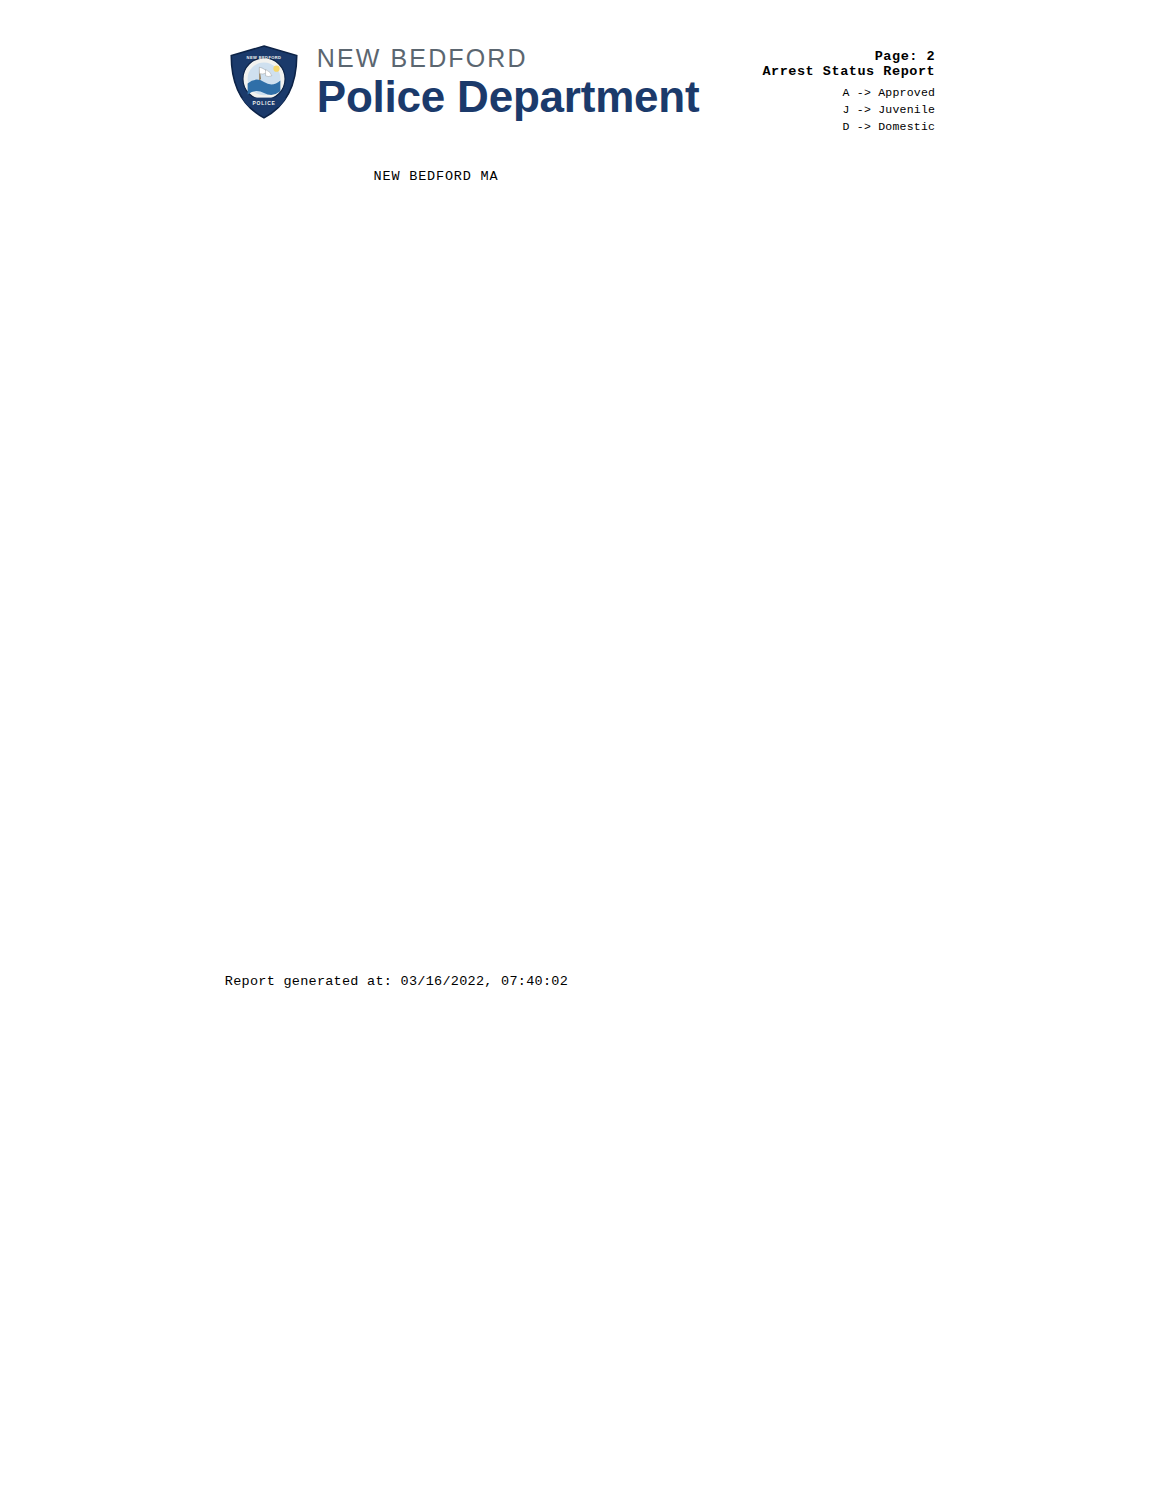NEW BEDFORD POLICE
NEW BEDFORD
Police Department
Page: 2
Arrest Status Report
A -> Approved
J -> Juvenile
D -> Domestic
NEW BEDFORD MA
Report generated at: 03/16/2022, 07:40:02